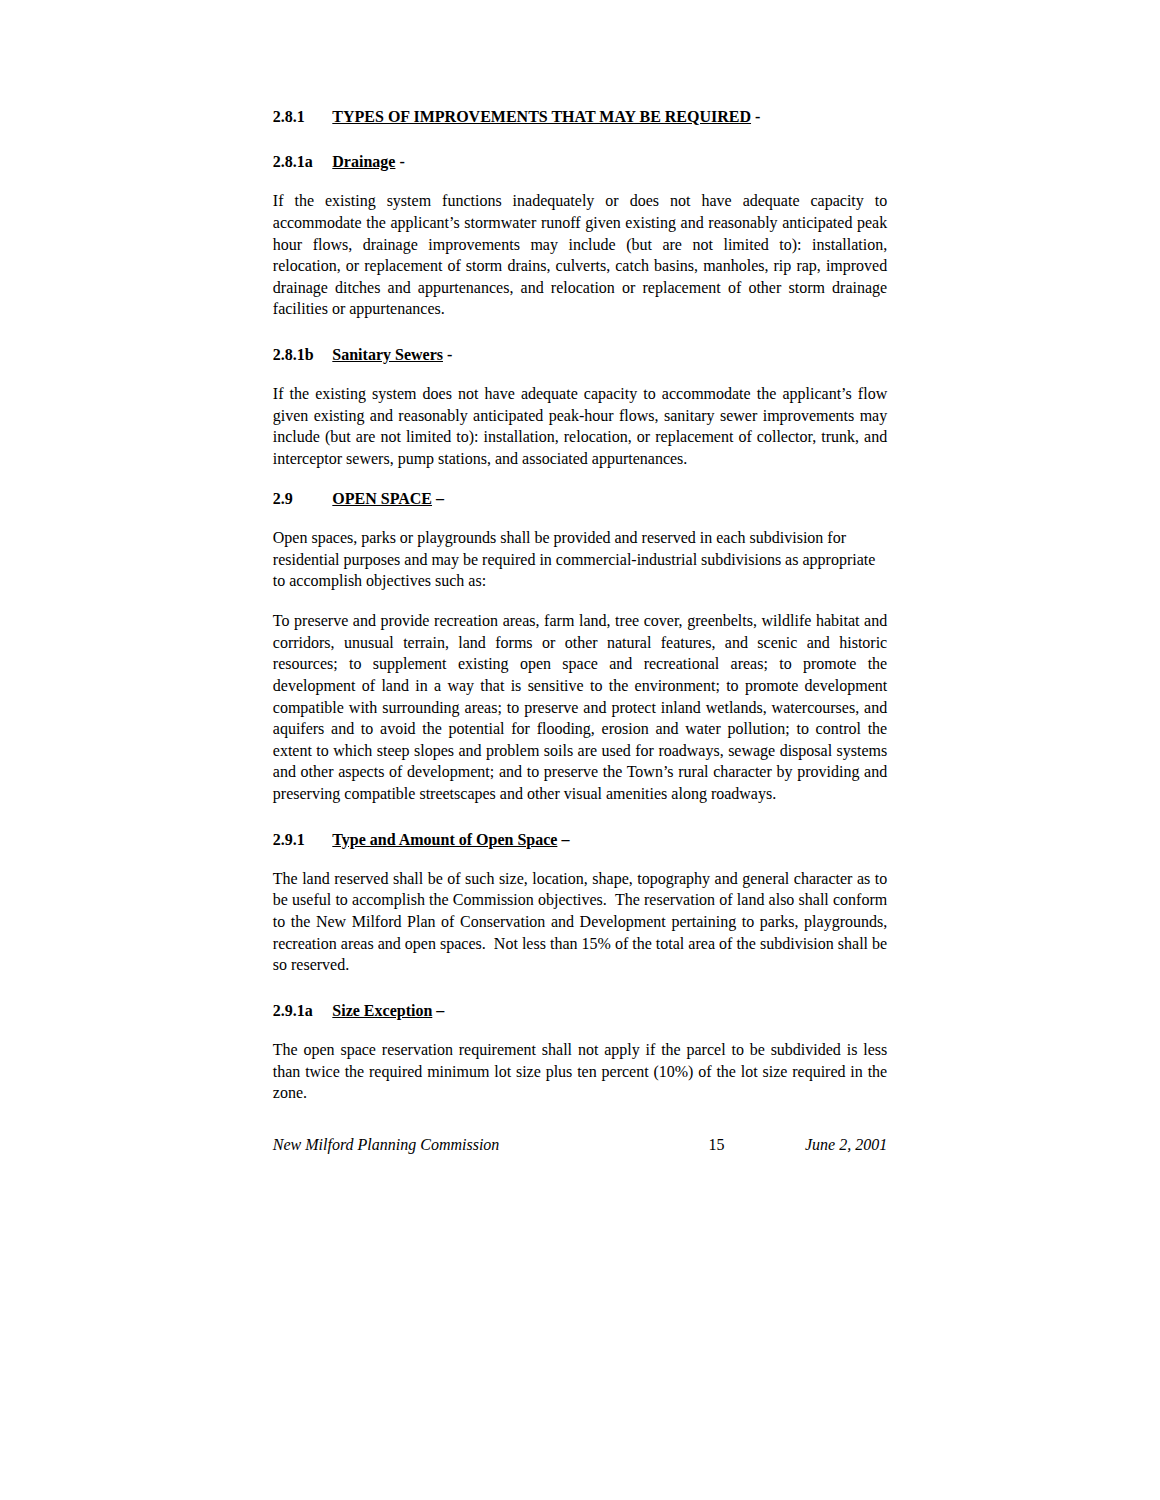2.8.1 TYPES OF IMPROVEMENTS THAT MAY BE REQUIRED -
2.8.1a Drainage -
If the existing system functions inadequately or does not have adequate capacity to accommodate the applicant’s stormwater runoff given existing and reasonably anticipated peak hour flows, drainage improvements may include (but are not limited to): installation, relocation, or replacement of storm drains, culverts, catch basins, manholes, rip rap, improved drainage ditches and appurtenances, and relocation or replacement of other storm drainage facilities or appurtenances.
2.8.1b Sanitary Sewers -
If the existing system does not have adequate capacity to accommodate the applicant’s flow given existing and reasonably anticipated peak-hour flows, sanitary sewer improvements may include (but are not limited to): installation, relocation, or replacement of collector, trunk, and interceptor sewers, pump stations, and associated appurtenances.
2.9 OPEN SPACE –
Open spaces, parks or playgrounds shall be provided and reserved in each subdivision for residential purposes and may be required in commercial-industrial subdivisions as appropriate to accomplish objectives such as:
To preserve and provide recreation areas, farm land, tree cover, greenbelts, wildlife habitat and corridors, unusual terrain, land forms or other natural features, and scenic and historic resources; to supplement existing open space and recreational areas; to promote the development of land in a way that is sensitive to the environment; to promote development compatible with surrounding areas; to preserve and protect inland wetlands, watercourses, and aquifers and to avoid the potential for flooding, erosion and water pollution; to control the extent to which steep slopes and problem soils are used for roadways, sewage disposal systems and other aspects of development; and to preserve the Town’s rural character by providing and preserving compatible streetscapes and other visual amenities along roadways.
2.9.1 Type and Amount of Open Space –
The land reserved shall be of such size, location, shape, topography and general character as to be useful to accomplish the Commission objectives. The reservation of land also shall conform to the New Milford Plan of Conservation and Development pertaining to parks, playgrounds, recreation areas and open spaces. Not less than 15% of the total area of the subdivision shall be so reserved.
2.9.1a Size Exception –
The open space reservation requirement shall not apply if the parcel to be subdivided is less than twice the required minimum lot size plus ten percent (10%) of the lot size required in the zone.
| New Milford Planning Commission | 15 | June 2, 2001 |